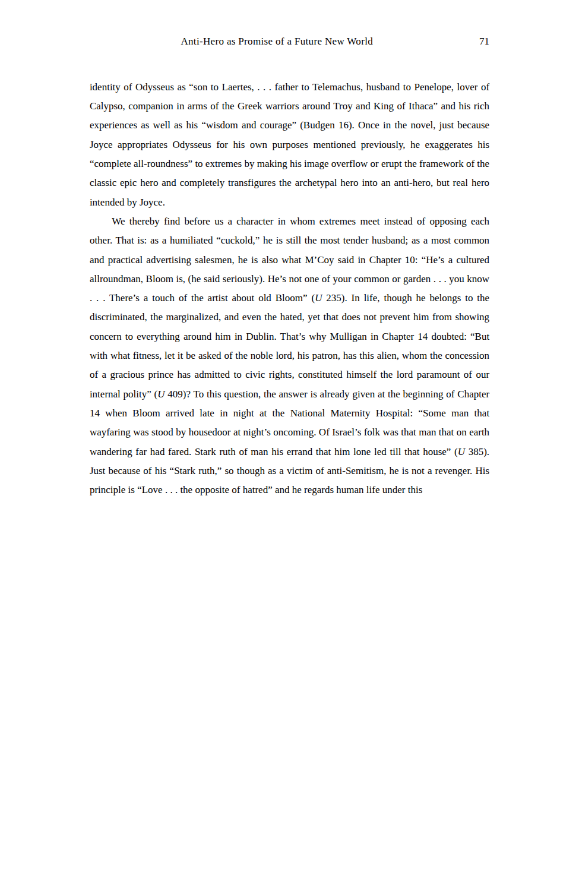Anti-Hero as Promise of a Future New World 71
identity of Odysseus as “son to Laertes, . . . father to Telemachus, husband to Penelope, lover of Calypso, companion in arms of the Greek warriors around Troy and King of Ithaca” and his rich experiences as well as his “wisdom and courage” (Budgen 16). Once in the novel, just because Joyce appropriates Odysseus for his own purposes mentioned previously, he exaggerates his “complete all-roundness” to extremes by making his image overflow or erupt the framework of the classic epic hero and completely transfigures the archetypal hero into an anti-hero, but real hero intended by Joyce.
We thereby find before us a character in whom extremes meet instead of opposing each other. That is: as a humiliated “cuckold,” he is still the most tender husband; as a most common and practical advertising salesmen, he is also what M’Coy said in Chapter 10: “He’s a cultured allroundman, Bloom is, (he said seriously). He’s not one of your common or garden . . . you know . . . There’s a touch of the artist about old Bloom” (U 235). In life, though he belongs to the discriminated, the marginalized, and even the hated, yet that does not prevent him from showing concern to everything around him in Dublin. That’s why Mulligan in Chapter 14 doubted: “But with what fitness, let it be asked of the noble lord, his patron, has this alien, whom the concession of a gracious prince has admitted to civic rights, constituted himself the lord paramount of our internal polity” (U 409)? To this question, the answer is already given at the beginning of Chapter 14 when Bloom arrived late in night at the National Maternity Hospital: “Some man that wayfaring was stood by housedoor at night’s oncoming. Of Israel’s folk was that man that on earth wandering far had fared. Stark ruth of man his errand that him lone led till that house” (U 385). Just because of his “Stark ruth,” so though as a victim of anti-Semitism, he is not a revenger. His principle is “Love . . . the opposite of hatred” and he regards human life under this